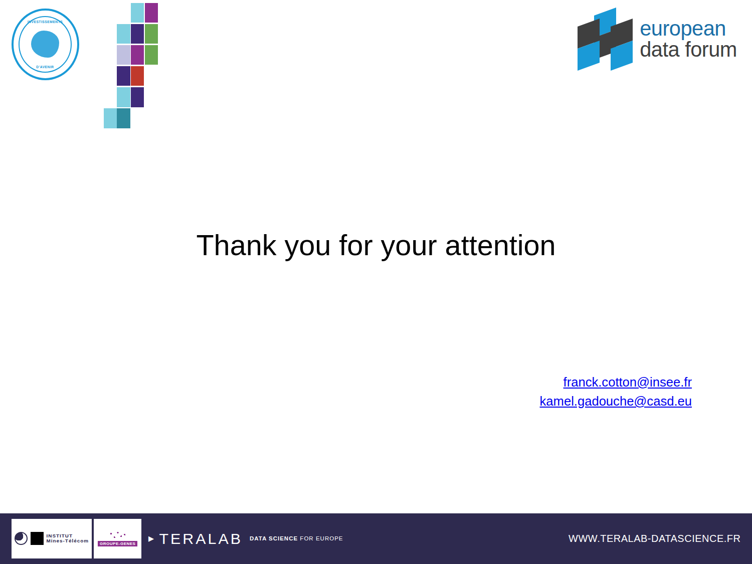Investissements
d'Avenir
european
data forum
Thank you for your attention
franck.cotton@insee.fr
kamel.gadouche@casd.eu
INSTITUT
Mines-Télécom
GROUPE-GENES
▸ TERALAB DATA SCIENCE FOR EUROPE WWW.TERALAB-DATASCIENCE.FR